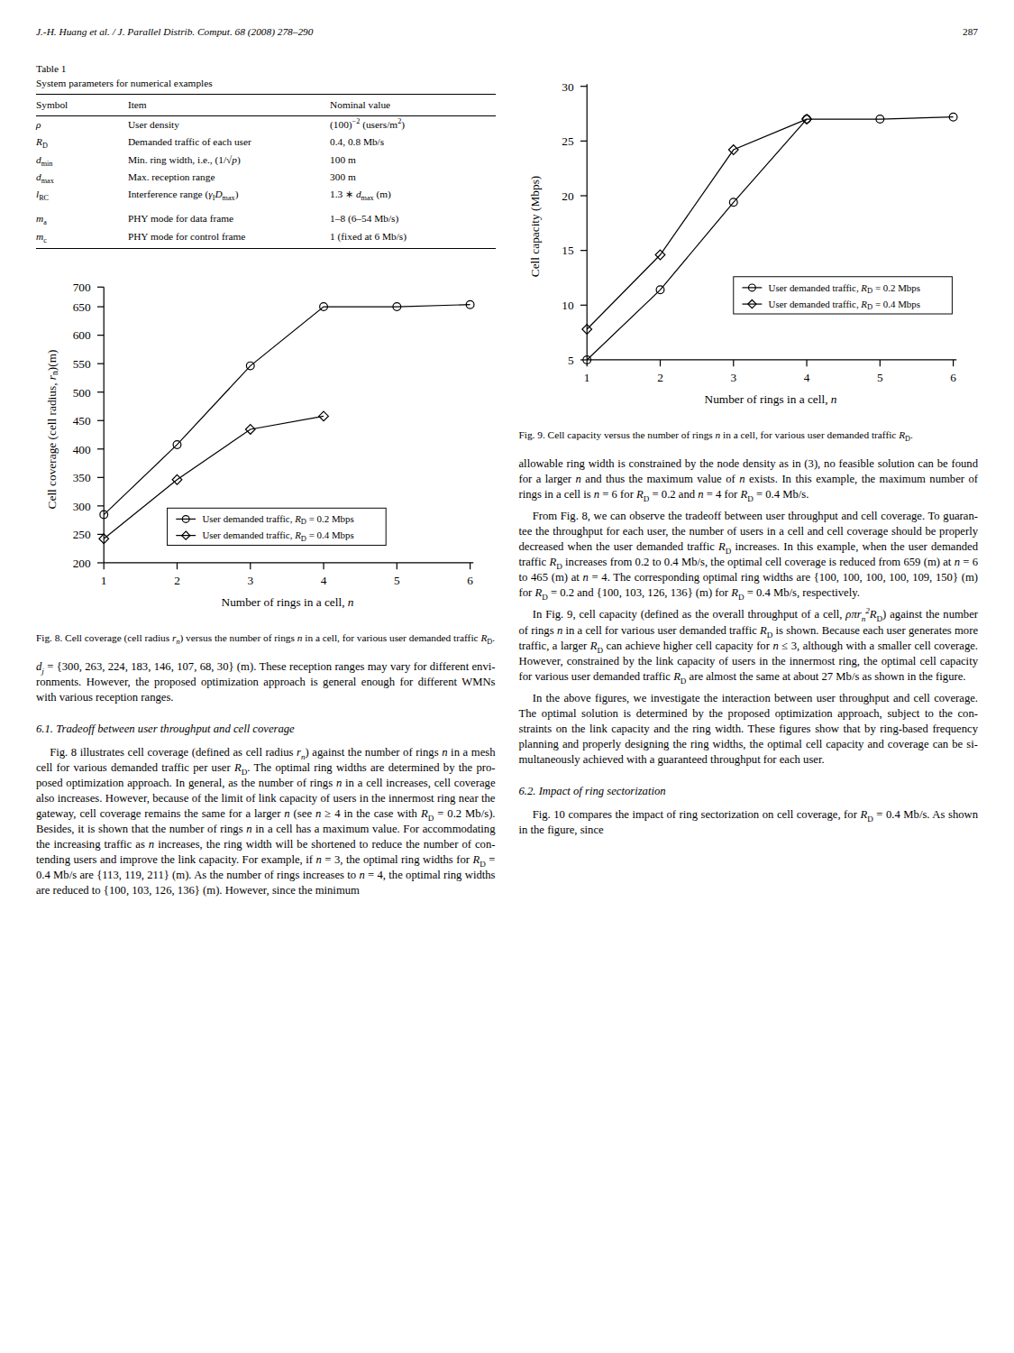J.-H. Huang et al. / J. Parallel Distrib. Comput. 68 (2008) 278–290
287
Table 1 System parameters for numerical examples
| Symbol | Item | Nominal value |
| --- | --- | --- |
| ρ | User density | (100) −2 (users/m 2 ) |
| R D | Demanded traffic of each user | 0.4, 0.8 Mb/s |
| d min | Min. ring width, i.e., (1/√ p ) | 100 m |
| d max | Max. reception range | 300 m |
| l RC | Interference range ( γ I D max ) | 1.3 ∗ d max (m) |
| m a | PHY mode for data frame | 1–8 (6–54 Mb/s) |
| m c | PHY mode for control frame | 1 (fixed at 6 Mb/s) |
200 250 300 350 400 450 500 550 600 650 700 1 2 3 4 5 6 Number of rings in a cell, n Cell coverage (cell radius, rn)(m) User demanded traffic, RD = 0.2 Mbps User demanded traffic, RD = 0.4 Mbps
Fig. 8. Cell coverage (cell radius rn) versus the number of rings n in a cell, for various user demanded traffic RD.
dj = {300, 263, 224, 183, 146, 107, 68, 30} (m). These reception ranges may vary for different environments. However, the proposed optimization approach is general enough for different WMNs with various reception ranges.
6.1. Tradeoff between user throughput and cell coverage
Fig. 8 illustrates cell coverage (defined as cell radius rn) against the number of rings n in a mesh cell for various demanded traffic per user RD. The optimal ring widths are determined by the proposed optimization approach. In general, as the number of rings n in a cell increases, cell coverage also increases. However, because of the limit of link capacity of users in the innermost ring near the gateway, cell coverage remains the same for a larger n (see n ≥ 4 in the case with RD = 0.2 Mb/s). Besides, it is shown that the number of rings n in a cell has a maximum value. For accommodating the increasing traffic as n increases, the ring width will be shortened to reduce the number of contending users and improve the link capacity. For example, if n = 3, the optimal ring widths for RD = 0.4 Mb/s are {113, 119, 211} (m). As the number of rings increases to n = 4, the optimal ring widths are reduced to {100, 103, 126, 136} (m). However, since the minimum
5 10 15 20 25 30 1 2 3 4 5 6 Number of rings in a cell, n Cell capacity (Mbps) User demanded traffic, RD = 0.2 Mbps User demanded traffic, RD = 0.4 Mbps
Fig. 9. Cell capacity versus the number of rings n in a cell, for various user demanded traffic RD.
allowable ring width is constrained by the node density as in (3), no feasible solution can be found for a larger n and thus the maximum value of n exists. In this example, the maximum number of rings in a cell is n = 6 for RD = 0.2 and n = 4 for RD = 0.4 Mb/s.
From Fig. 8, we can observe the tradeoff between user throughput and cell coverage. To guarantee the throughput for each user, the number of users in a cell and cell coverage should be properly decreased when the user demanded traffic RD increases. In this example, when the user demanded traffic RD increases from 0.2 to 0.4 Mb/s, the optimal cell coverage is reduced from 659 (m) at n = 6 to 465 (m) at n = 4. The corresponding optimal ring widths are {100, 100, 100, 100, 109, 150} (m) for RD = 0.2 and {100, 103, 126, 136} (m) for RD = 0.4 Mb/s, respectively.
In Fig. 9, cell capacity (defined as the overall throughput of a cell, ρπrn2RD) against the number of rings n in a cell for various user demanded traffic RD is shown. Because each user generates more traffic, a larger RD can achieve higher cell capacity for n ≤ 3, although with a smaller cell coverage. However, constrained by the link capacity of users in the innermost ring, the optimal cell capacity for various user demanded traffic RD are almost the same at about 27 Mb/s as shown in the figure.
In the above figures, we investigate the interaction between user throughput and cell coverage. The optimal solution is determined by the proposed optimization approach, subject to the constraints on the link capacity and the ring width. These figures show that by ring-based frequency planning and properly designing the ring widths, the optimal cell capacity and coverage can be simultaneously achieved with a guaranteed throughput for each user.
6.2. Impact of ring sectorization
Fig. 10 compares the impact of ring sectorization on cell coverage, for RD = 0.4 Mb/s. As shown in the figure, since